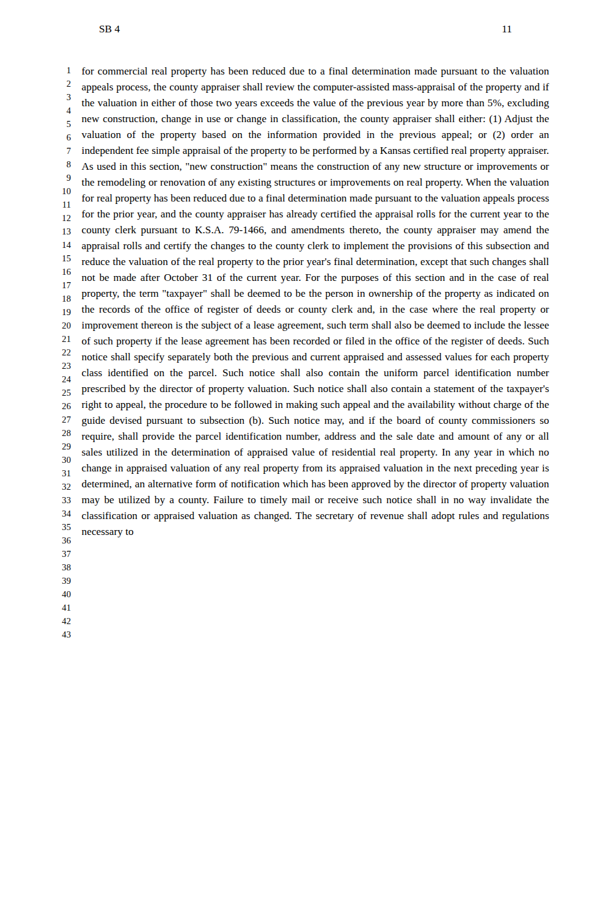SB 4 11
12345 678910 1112131415 1617181920 2122232425 2627282930 3132333435 3637383940 414243
for commercial real property has been reduced due to a final determination made pursuant to the valuation appeals process, the county appraiser shall review the computer-assisted mass-appraisal of the property and if the valuation in either of those two years exceeds the value of the previous year by more than 5%, excluding new construction, change in use or change in classification, the county appraiser shall either: (1) Adjust the valuation of the property based on the information provided in the previous appeal; or (2) order an independent fee simple appraisal of the property to be performed by a Kansas certified real property appraiser. As used in this section, "new construction" means the construction of any new structure or improvements or the remodeling or renovation of any existing structures or improvements on real property. When the valuation for real property has been reduced due to a final determination made pursuant to the valuation appeals process for the prior year, and the county appraiser has already certified the appraisal rolls for the current year to the county clerk pursuant to K.S.A. 79-1466, and amendments thereto, the county appraiser may amend the appraisal rolls and certify the changes to the county clerk to implement the provisions of this subsection and reduce the valuation of the real property to the prior year's final determination, except that such changes shall not be made after October 31 of the current year. For the purposes of this section and in the case of real property, the term "taxpayer" shall be deemed to be the person in ownership of the property as indicated on the records of the office of register of deeds or county clerk and, in the case where the real property or improvement thereon is the subject of a lease agreement, such term shall also be deemed to include the lessee of such property if the lease agreement has been recorded or filed in the office of the register of deeds. Such notice shall specify separately both the previous and current appraised and assessed values for each property class identified on the parcel. Such notice shall also contain the uniform parcel identification number prescribed by the director of property valuation. Such notice shall also contain a statement of the taxpayer's right to appeal, the procedure to be followed in making such appeal and the availability without charge of the guide devised pursuant to subsection (b). Such notice may, and if the board of county commissioners so require, shall provide the parcel identification number, address and the sale date and amount of any or all sales utilized in the determination of appraised value of residential real property. In any year in which no change in appraised valuation of any real property from its appraised valuation in the next preceding year is determined, an alternative form of notification which has been approved by the director of property valuation may be utilized by a county. Failure to timely mail or receive such notice shall in no way invalidate the classification or appraised valuation as changed. The secretary of revenue shall adopt rules and regulations necessary to